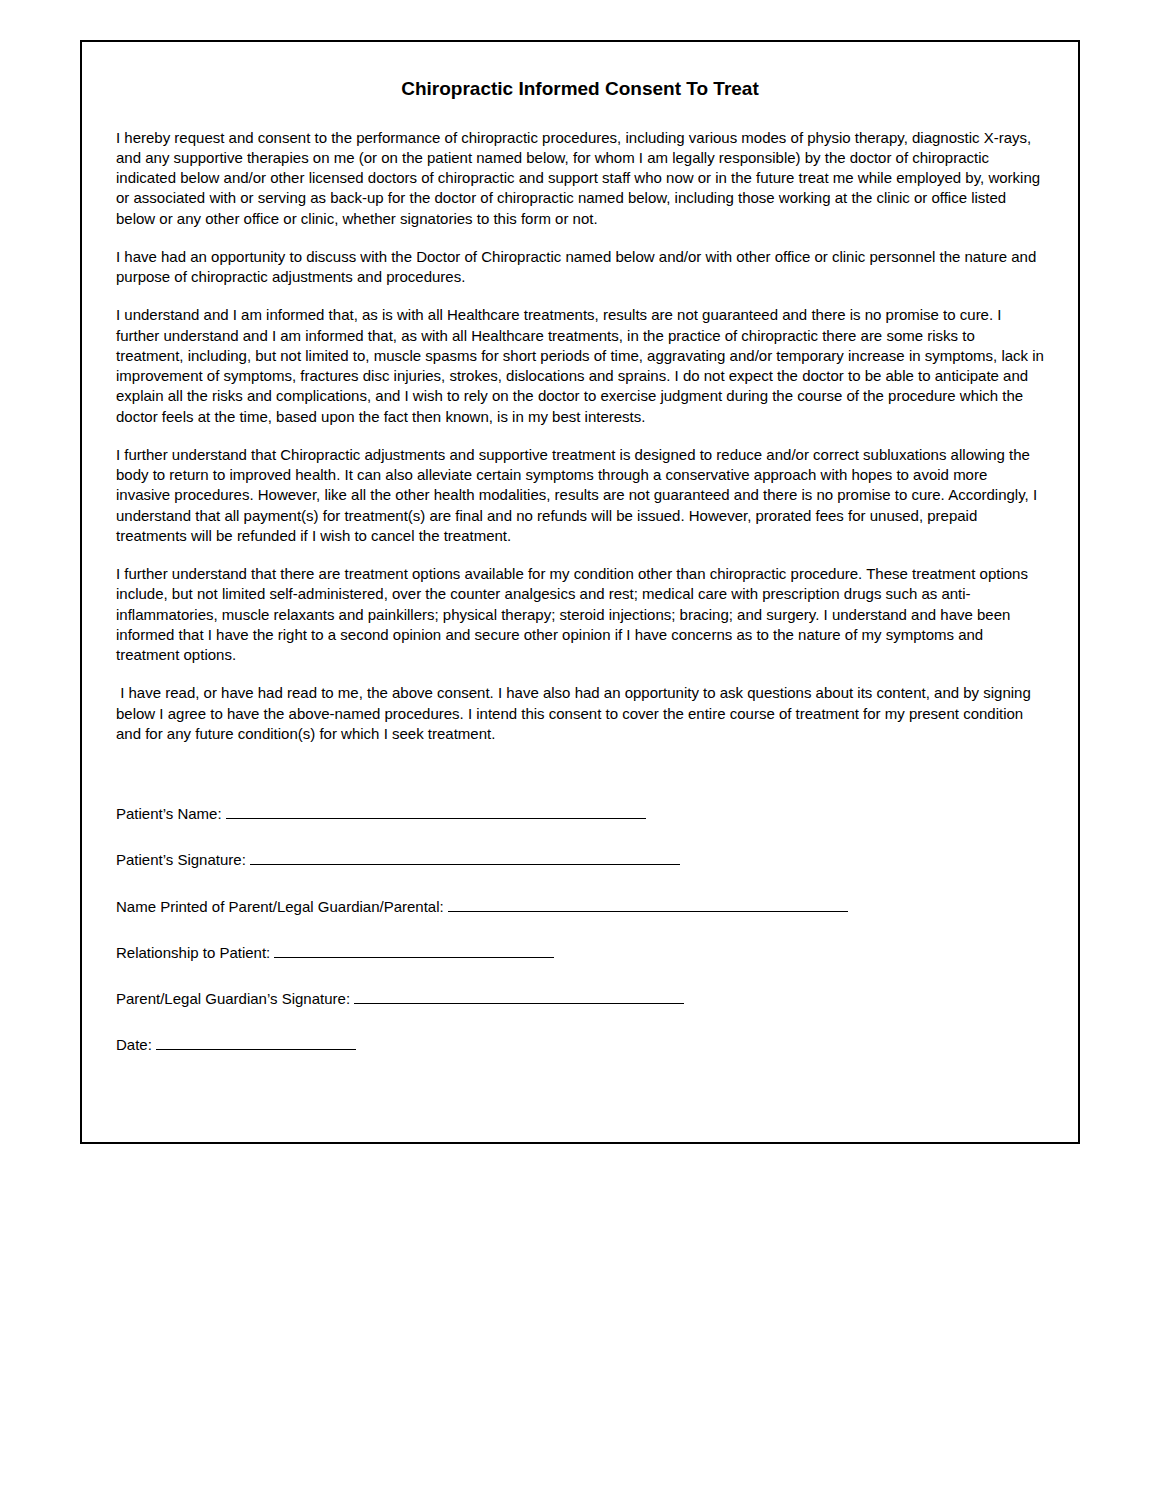Chiropractic Informed Consent To Treat
I hereby request and consent to the performance of chiropractic procedures, including various modes of physio therapy, diagnostic X-rays, and any supportive therapies on me (or on the patient named below, for whom I am legally responsible) by the doctor of chiropractic indicated below and/or other licensed doctors of chiropractic and support staff who now or in the future treat me while employed by, working or associated with or serving as back-up for the doctor of chiropractic named below, including those working at the clinic or office listed below or any other office or clinic, whether signatories to this form or not.
I have had an opportunity to discuss with the Doctor of Chiropractic named below and/or with other office or clinic personnel the nature and purpose of chiropractic adjustments and procedures.
I understand and I am informed that, as is with all Healthcare treatments, results are not guaranteed and there is no promise to cure. I further understand and I am informed that, as with all Healthcare treatments, in the practice of chiropractic there are some risks to treatment, including, but not limited to, muscle spasms for short periods of time, aggravating and/or temporary increase in symptoms, lack in improvement of symptoms, fractures disc injuries, strokes, dislocations and sprains. I do not expect the doctor to be able to anticipate and explain all the risks and complications, and I wish to rely on the doctor to exercise judgment during the course of the procedure which the doctor feels at the time, based upon the fact then known, is in my best interests.
I further understand that Chiropractic adjustments and supportive treatment is designed to reduce and/or correct subluxations allowing the body to return to improved health. It can also alleviate certain symptoms through a conservative approach with hopes to avoid more invasive procedures. However, like all the other health modalities, results are not guaranteed and there is no promise to cure. Accordingly, I understand that all payment(s) for treatment(s) are final and no refunds will be issued. However, prorated fees for unused, prepaid treatments will be refunded if I wish to cancel the treatment.
I further understand that there are treatment options available for my condition other than chiropractic procedure. These treatment options include, but not limited self-administered, over the counter analgesics and rest; medical care with prescription drugs such as anti-inflammatories, muscle relaxants and painkillers; physical therapy; steroid injections; bracing; and surgery. I understand and have been informed that I have the right to a second opinion and secure other opinion if I have concerns as to the nature of my symptoms and treatment options.
I have read, or have had read to me, the above consent. I have also had an opportunity to ask questions about its content, and by signing below I agree to have the above-named procedures. I intend this consent to cover the entire course of treatment for my present condition and for any future condition(s) for which I seek treatment.
Patient’s Name:
Patient’s Signature:
Name Printed of Parent/Legal Guardian/Parental:
Relationship to Patient:
Parent/Legal Guardian’s Signature:
Date: